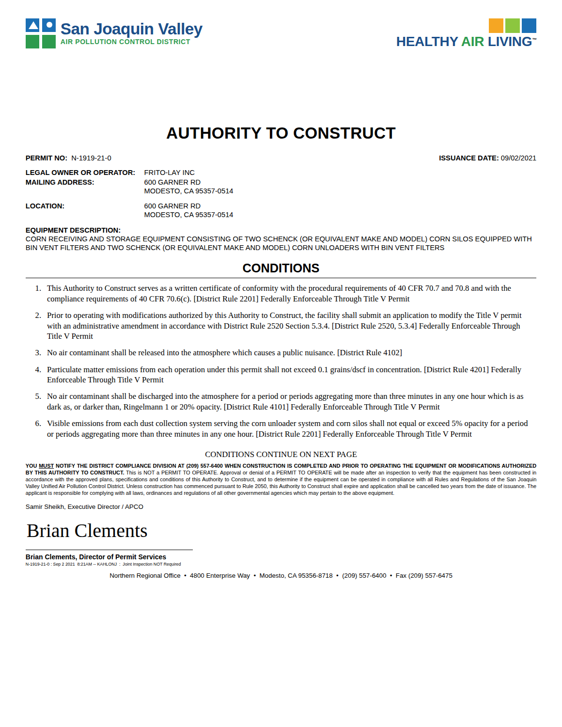San Joaquin Valley
AIR POLLUTION CONTROL DISTRICT
HEALTHY AIR LIVING™
AUTHORITY TO CONSTRUCT
PERMIT NO: N-1919-21-0
ISSUANCE DATE: 09/02/2021
| LEGAL OWNER OR OPERATOR: | FRITO-LAY INC |
| MAILING ADDRESS: | 600 GARNER RD MODESTO, CA 95357-0514 |
| LOCATION: | 600 GARNER RD MODESTO, CA 95357-0514 |
EQUIPMENT DESCRIPTION:
CORN RECEIVING AND STORAGE EQUIPMENT CONSISTING OF TWO SCHENCK (OR EQUIVALENT MAKE AND MODEL) CORN SILOS EQUIPPED WITH BIN VENT FILTERS AND TWO SCHENCK (OR EQUIVALENT MAKE AND MODEL) CORN UNLOADERS WITH BIN VENT FILTERS
CONDITIONS
This Authority to Construct serves as a written certificate of conformity with the procedural requirements of 40 CFR 70.7 and 70.8 and with the compliance requirements of 40 CFR 70.6(c). [District Rule 2201] Federally Enforceable Through Title V Permit
Prior to operating with modifications authorized by this Authority to Construct, the facility shall submit an application to modify the Title V permit with an administrative amendment in accordance with District Rule 2520 Section 5.3.4. [District Rule 2520, 5.3.4] Federally Enforceable Through Title V Permit
No air contaminant shall be released into the atmosphere which causes a public nuisance. [District Rule 4102]
Particulate matter emissions from each operation under this permit shall not exceed 0.1 grains/dscf in concentration. [District Rule 4201] Federally Enforceable Through Title V Permit
No air contaminant shall be discharged into the atmosphere for a period or periods aggregating more than three minutes in any one hour which is as dark as, or darker than, Ringelmann 1 or 20% opacity. [District Rule 4101] Federally Enforceable Through Title V Permit
Visible emissions from each dust collection system serving the corn unloader system and corn silos shall not equal or exceed 5% opacity for a period or periods aggregating more than three minutes in any one hour. [District Rule 2201] Federally Enforceable Through Title V Permit
CONDITIONS CONTINUE ON NEXT PAGE
YOU MUST NOTIFY THE DISTRICT COMPLIANCE DIVISION AT (209) 557-6400 WHEN CONSTRUCTION IS COMPLETED AND PRIOR TO OPERATING THE EQUIPMENT OR MODIFICATIONS AUTHORIZED BY THIS AUTHORITY TO CONSTRUCT. This is NOT a PERMIT TO OPERATE. Approval or denial of a PERMIT TO OPERATE will be made after an inspection to verify that the equipment has been constructed in accordance with the approved plans, specifications and conditions of this Authority to Construct, and to determine if the equipment can be operated in compliance with all Rules and Regulations of the San Joaquin Valley Unified Air Pollution Control District. Unless construction has commenced pursuant to Rule 2050, this Authority to Construct shall expire and application shall be cancelled two years from the date of issuance. The applicant is responsible for complying with all laws, ordinances and regulations of all other governmental agencies which may pertain to the above equipment.
Samir Sheikh, Executive Director / APCO
Brian Clements
Brian Clements, Director of Permit Services
N-1919-21-0 : Sep 2 2021 8:21AM -- KAHLONJ : Joint Inspection NOT Required
Northern Regional Office • 4800 Enterprise Way • Modesto, CA 95356-8718 • (209) 557-6400 • Fax (209) 557-6475